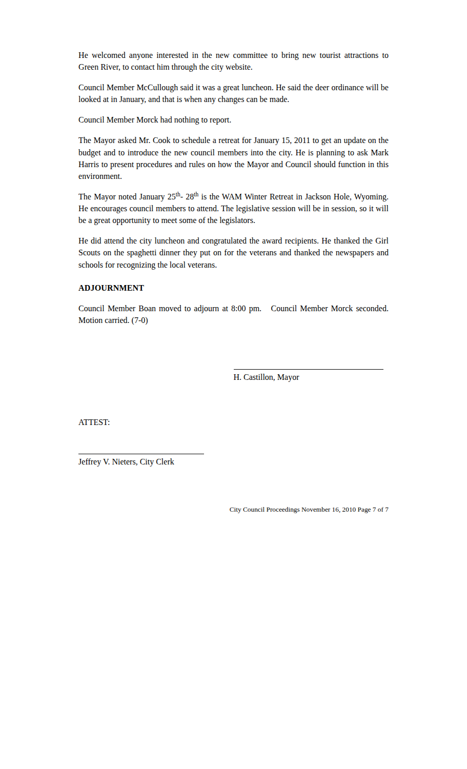He welcomed anyone interested in the new committee to bring new tourist attractions to Green River, to contact him through the city website.
Council Member McCullough said it was a great luncheon. He said the deer ordinance will be looked at in January, and that is when any changes can be made.
Council Member Morck had nothing to report.
The Mayor asked Mr. Cook to schedule a retreat for January 15, 2011 to get an update on the budget and to introduce the new council members into the city. He is planning to ask Mark Harris to present procedures and rules on how the Mayor and Council should function in this environment.
The Mayor noted January 25th- 28th is the WAM Winter Retreat in Jackson Hole, Wyoming. He encourages council members to attend. The legislative session will be in session, so it will be a great opportunity to meet some of the legislators.
He did attend the city luncheon and congratulated the award recipients. He thanked the Girl Scouts on the spaghetti dinner they put on for the veterans and thanked the newspapers and schools for recognizing the local veterans.
Adjournment
Council Member Boan moved to adjourn at 8:00 pm. Council Member Morck seconded. Motion carried. (7-0)
H. Castillon, Mayor
ATTEST:
Jeffrey V. Nieters, City Clerk
City Council Proceedings November 16, 2010 Page 7 of 7